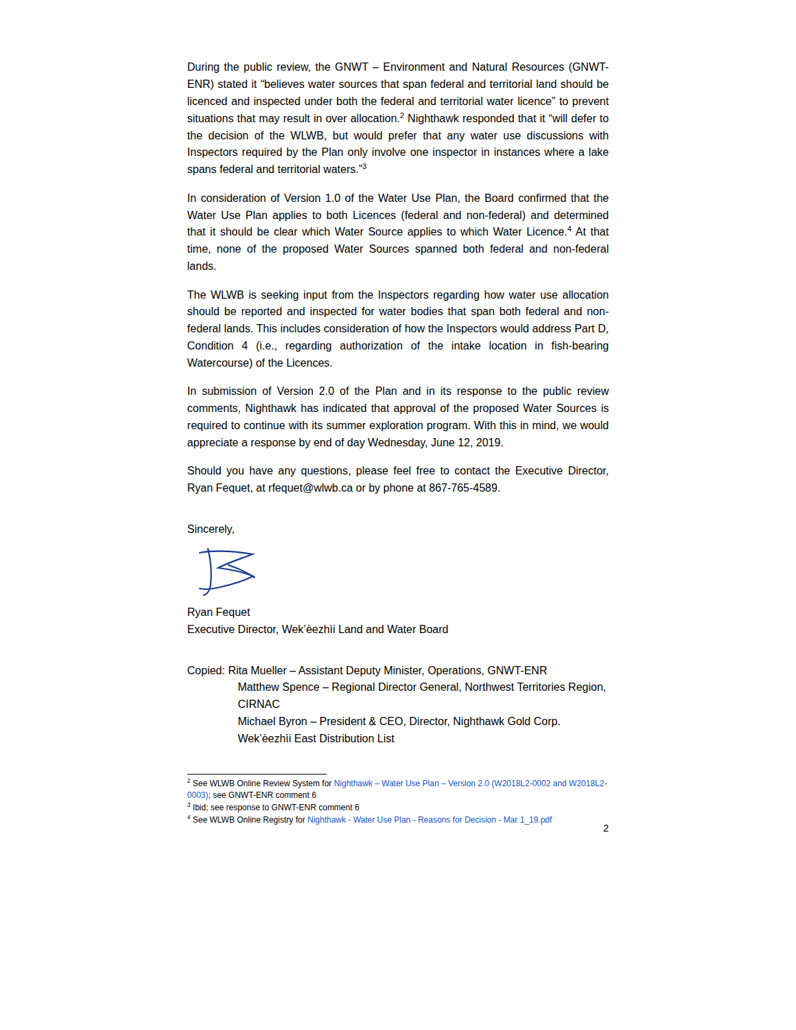During the public review, the GNWT – Environment and Natural Resources (GNWT-ENR) stated it “believes water sources that span federal and territorial land should be licenced and inspected under both the federal and territorial water licence” to prevent situations that may result in over allocation.2 Nighthawk responded that it “will defer to the decision of the WLWB, but would prefer that any water use discussions with Inspectors required by the Plan only involve one inspector in instances where a lake spans federal and territorial waters.”3
In consideration of Version 1.0 of the Water Use Plan, the Board confirmed that the Water Use Plan applies to both Licences (federal and non-federal) and determined that it should be clear which Water Source applies to which Water Licence.4 At that time, none of the proposed Water Sources spanned both federal and non-federal lands.
The WLWB is seeking input from the Inspectors regarding how water use allocation should be reported and inspected for water bodies that span both federal and non-federal lands. This includes consideration of how the Inspectors would address Part D, Condition 4 (i.e., regarding authorization of the intake location in fish-bearing Watercourse) of the Licences.
In submission of Version 2.0 of the Plan and in its response to the public review comments, Nighthawk has indicated that approval of the proposed Water Sources is required to continue with its summer exploration program. With this in mind, we would appreciate a response by end of day Wednesday, June 12, 2019.
Should you have any questions, please feel free to contact the Executive Director, Ryan Fequet, at rfequet@wlwb.ca or by phone at 867-765-4589.
Sincerely,
Ryan Fequet
Executive Director, Wek’èezhìi Land and Water Board
Copied: Rita Mueller – Assistant Deputy Minister, Operations, GNWT-ENR
Matthew Spence – Regional Director General, Northwest Territories Region, CIRNAC
Michael Byron – President & CEO, Director, Nighthawk Gold Corp.
Wek’èezhìi East Distribution List
2 See WLWB Online Review System for Nighthawk – Water Use Plan – Version 2.0 (W2018L2-0002 and W2018L2-0003); see GNWT-ENR comment 6
3 Ibid; see response to GNWT-ENR comment 6
4 See WLWB Online Registry for Nighthawk - Water Use Plan - Reasons for Decision - Mar 1_19.pdf
2